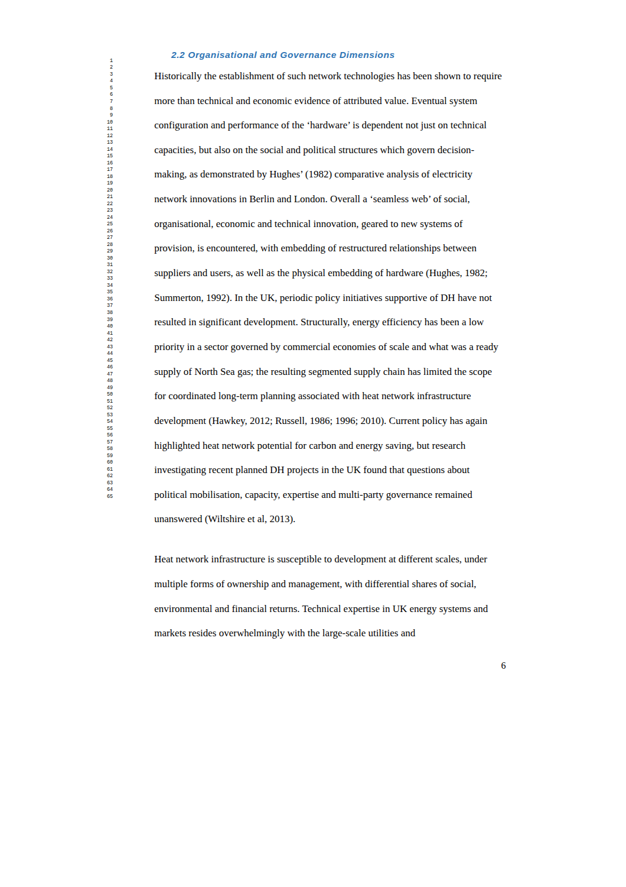12345 678910 1112131415 1617181920 2122232425 2627282930 3132333435 3637383940 4142434445 4647484950 5152535455 5657585960 6162636465
2.2 Organisational and Governance Dimensions
Historically the establishment of such network technologies has been shown to require more than technical and economic evidence of attributed value. Eventual system configuration and performance of the ‘hardware’ is dependent not just on technical capacities, but also on the social and political structures which govern decision-making, as demonstrated by Hughes’ (1982) comparative analysis of electricity network innovations in Berlin and London. Overall a ‘seamless web’ of social, organisational, economic and technical innovation, geared to new systems of provision, is encountered, with embedding of restructured relationships between suppliers and users, as well as the physical embedding of hardware (Hughes, 1982; Summerton, 1992). In the UK, periodic policy initiatives supportive of DH have not resulted in significant development. Structurally, energy efficiency has been a low priority in a sector governed by commercial economies of scale and what was a ready supply of North Sea gas; the resulting segmented supply chain has limited the scope for coordinated long-term planning associated with heat network infrastructure development (Hawkey, 2012; Russell, 1986; 1996; 2010). Current policy has again highlighted heat network potential for carbon and energy saving, but research investigating recent planned DH projects in the UK found that questions about political mobilisation, capacity, expertise and multi-party governance remained unanswered (Wiltshire et al, 2013).
Heat network infrastructure is susceptible to development at different scales, under multiple forms of ownership and management, with differential shares of social, environmental and financial returns. Technical expertise in UK energy systems and markets resides overwhelmingly with the large-scale utilities and
6